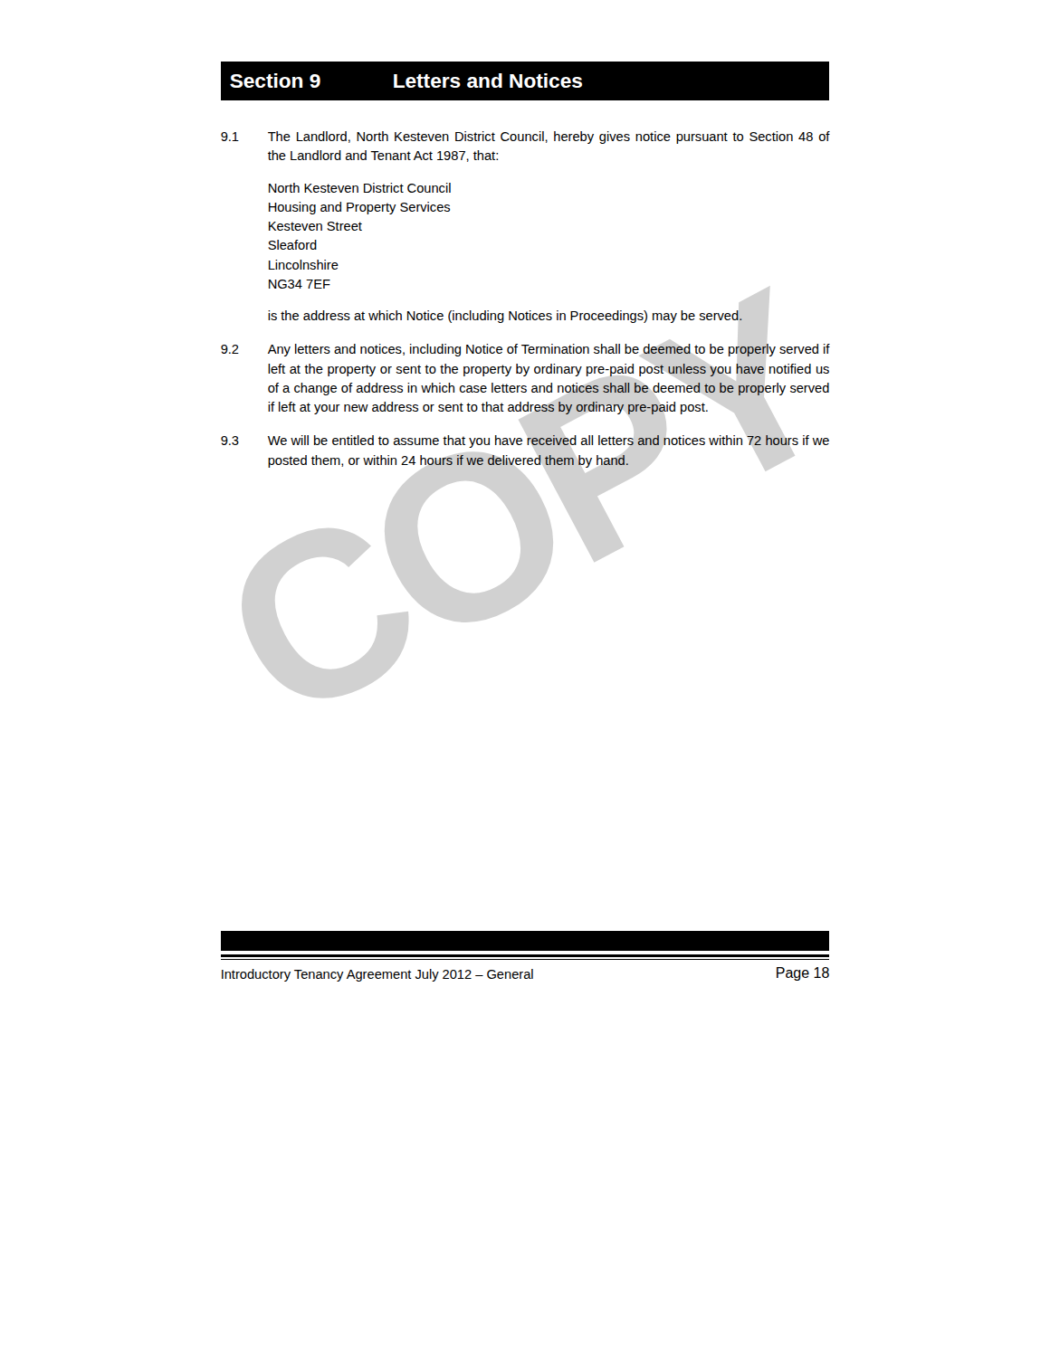COPY
Section 9 Letters and Notices
9.1
The Landlord, North Kesteven District Council, hereby gives notice pursuant to Section 48 of the Landlord and Tenant Act 1987, that:
North Kesteven District Council
Housing and Property Services
Kesteven Street
Sleaford
Lincolnshire
NG34 7EF
is the address at which Notice (including Notices in Proceedings) may be served.
9.2
Any letters and notices, including Notice of Termination shall be deemed to be properly served if left at the property or sent to the property by ordinary pre-paid post unless you have notified us of a change of address in which case letters and notices shall be deemed to be properly served if left at your new address or sent to that address by ordinary pre-paid post.
9.3
We will be entitled to assume that you have received all letters and notices within 72 hours if we posted them, or within 24 hours if we delivered them by hand.
Introductory Tenancy Agreement July 2012 – General
Page 18